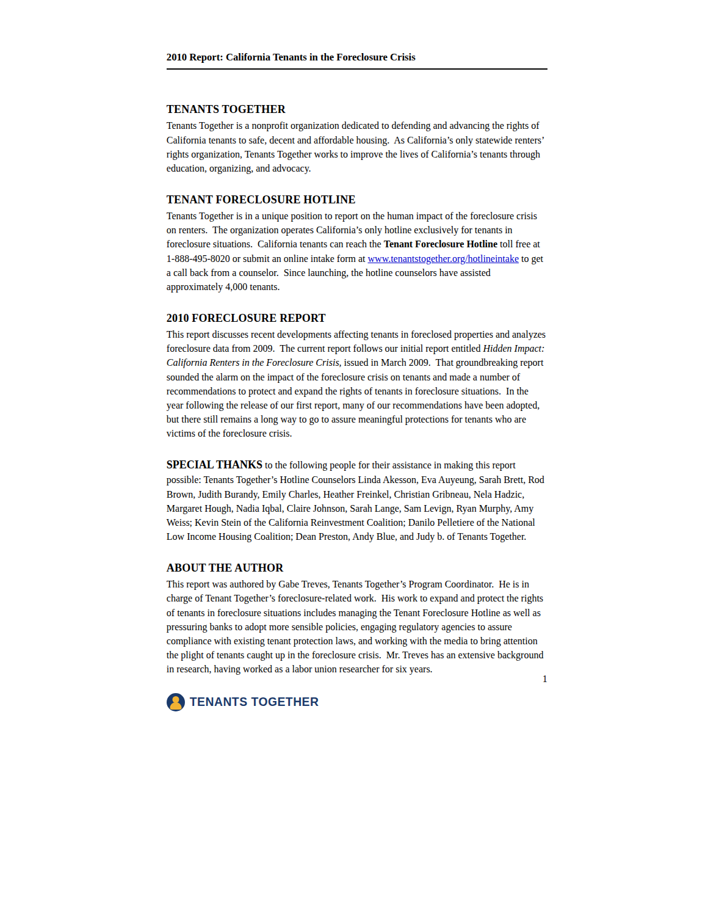2010 Report: California Tenants in the Foreclosure Crisis
TENANTS TOGETHER
Tenants Together is a nonprofit organization dedicated to defending and advancing the rights of California tenants to safe, decent and affordable housing. As California’s only statewide renters’ rights organization, Tenants Together works to improve the lives of California’s tenants through education, organizing, and advocacy.
TENANT FORECLOSURE HOTLINE
Tenants Together is in a unique position to report on the human impact of the foreclosure crisis on renters. The organization operates California’s only hotline exclusively for tenants in foreclosure situations. California tenants can reach the Tenant Foreclosure Hotline toll free at 1-888-495-8020 or submit an online intake form at www.tenantstogether.org/hotlineintake to get a call back from a counselor. Since launching, the hotline counselors have assisted approximately 4,000 tenants.
2010 FORECLOSURE REPORT
This report discusses recent developments affecting tenants in foreclosed properties and analyzes foreclosure data from 2009. The current report follows our initial report entitled Hidden Impact: California Renters in the Foreclosure Crisis, issued in March 2009. That groundbreaking report sounded the alarm on the impact of the foreclosure crisis on tenants and made a number of recommendations to protect and expand the rights of tenants in foreclosure situations. In the year following the release of our first report, many of our recommendations have been adopted, but there still remains a long way to go to assure meaningful protections for tenants who are victims of the foreclosure crisis.
SPECIAL THANKS to the following people for their assistance in making this report possible: Tenants Together’s Hotline Counselors Linda Akesson, Eva Auyeung, Sarah Brett, Rod Brown, Judith Burandy, Emily Charles, Heather Freinkel, Christian Gribneau, Nela Hadzic, Margaret Hough, Nadia Iqbal, Claire Johnson, Sarah Lange, Sam Levign, Ryan Murphy, Amy Weiss; Kevin Stein of the California Reinvestment Coalition; Danilo Pelletiere of the National Low Income Housing Coalition; Dean Preston, Andy Blue, and Judy b. of Tenants Together.
ABOUT THE AUTHOR
This report was authored by Gabe Treves, Tenants Together’s Program Coordinator. He is in charge of Tenant Together’s foreclosure-related work. His work to expand and protect the rights of tenants in foreclosure situations includes managing the Tenant Foreclosure Hotline as well as pressuring banks to adopt more sensible policies, engaging regulatory agencies to assure compliance with existing tenant protection laws, and working with the media to bring attention the plight of tenants caught up in the foreclosure crisis. Mr. Treves has an extensive background in research, having worked as a labor union researcher for six years.
1
TENANTS TOGETHER